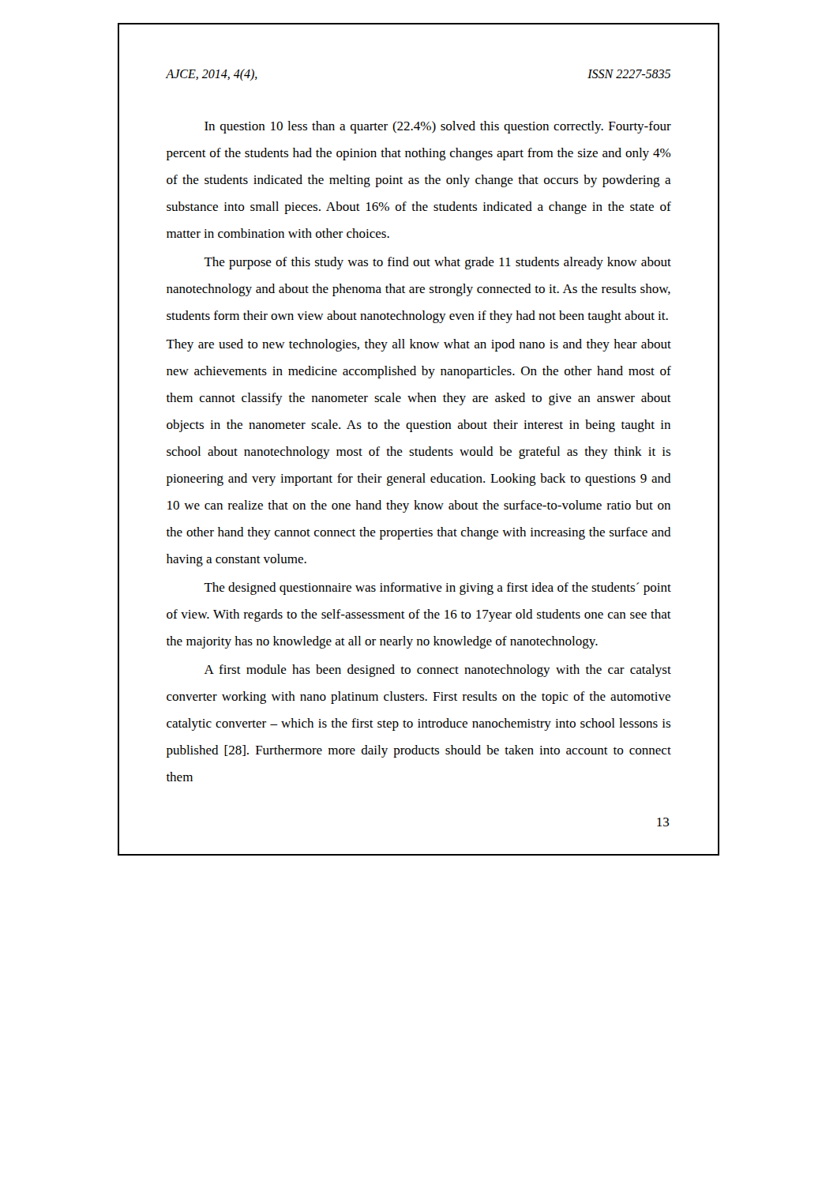AJCE, 2014, 4(4), ISSN 2227-5835
In question 10 less than a quarter (22.4%) solved this question correctly. Fourty-four percent of the students had the opinion that nothing changes apart from the size and only 4% of the students indicated the melting point as the only change that occurs by powdering a substance into small pieces. About 16% of the students indicated a change in the state of matter in combination with other choices.
The purpose of this study was to find out what grade 11 students already know about nanotechnology and about the phenoma that are strongly connected to it. As the results show, students form their own view about nanotechnology even if they had not been taught about it.
They are used to new technologies, they all know what an ipod nano is and they hear about new achievements in medicine accomplished by nanoparticles. On the other hand most of them cannot classify the nanometer scale when they are asked to give an answer about objects in the nanometer scale. As to the question about their interest in being taught in school about nanotechnology most of the students would be grateful as they think it is pioneering and very important for their general education. Looking back to questions 9 and 10 we can realize that on the one hand they know about the surface-to-volume ratio but on the other hand they cannot connect the properties that change with increasing the surface and having a constant volume.
The designed questionnaire was informative in giving a first idea of the students´ point of view. With regards to the self-assessment of the 16 to 17year old students one can see that the majority has no knowledge at all or nearly no knowledge of nanotechnology.
A first module has been designed to connect nanotechnology with the car catalyst converter working with nano platinum clusters. First results on the topic of the automotive catalytic converter – which is the first step to introduce nanochemistry into school lessons is published [28]. Furthermore more daily products should be taken into account to connect them
13